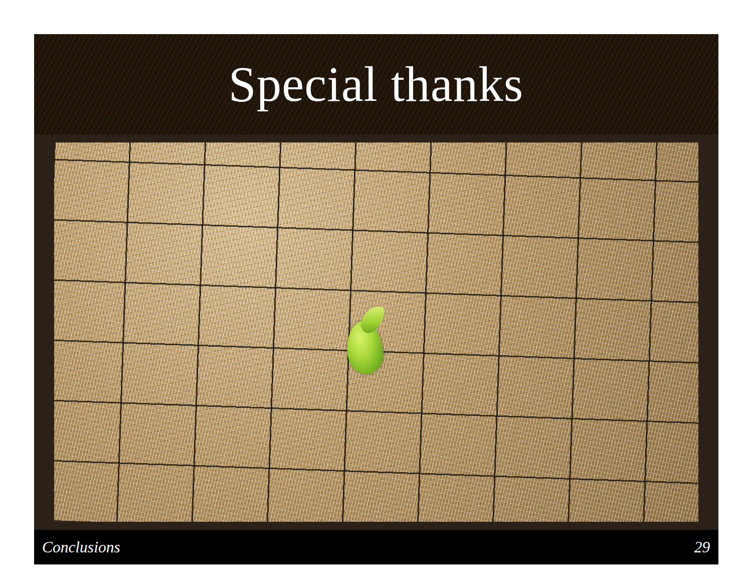Special thanks
Conclusions 29